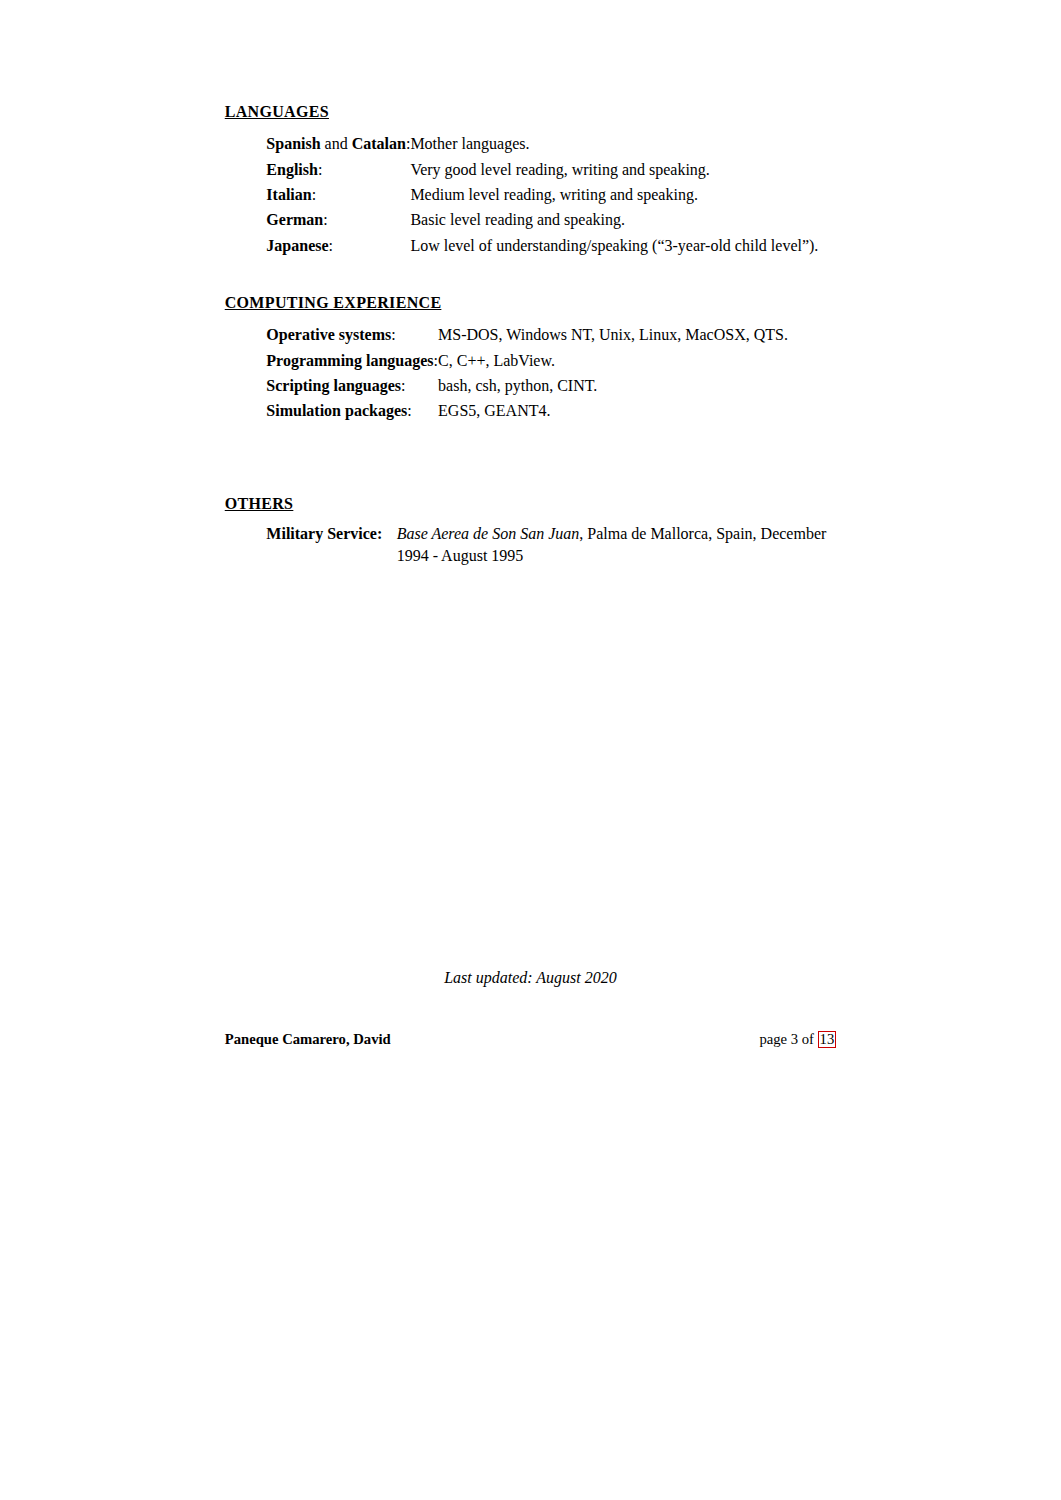LANGUAGES
| Spanish and Catalan : | Mother languages. |
| English : | Very good level reading, writing and speaking. |
| Italian : | Medium level reading, writing and speaking. |
| German : | Basic level reading and speaking. |
| Japanese : | Low level of understanding/speaking (“3-year-old child level”). |
COMPUTING EXPERIENCE
| Operative systems : | MS-DOS, Windows NT, Unix, Linux, MacOSX, QTS. |
| Programming languages : | C, C++, LabView. |
| Scripting languages : | bash, csh, python, CINT. |
| Simulation packages : | EGS5, GEANT4. |
OTHERS
Military Service:
Base Aerea de Son San Juan, Palma de Mallorca, Spain, December 1994 - August 1995
Last updated: August 2020
Paneque Camarero, David
page 3 of 13